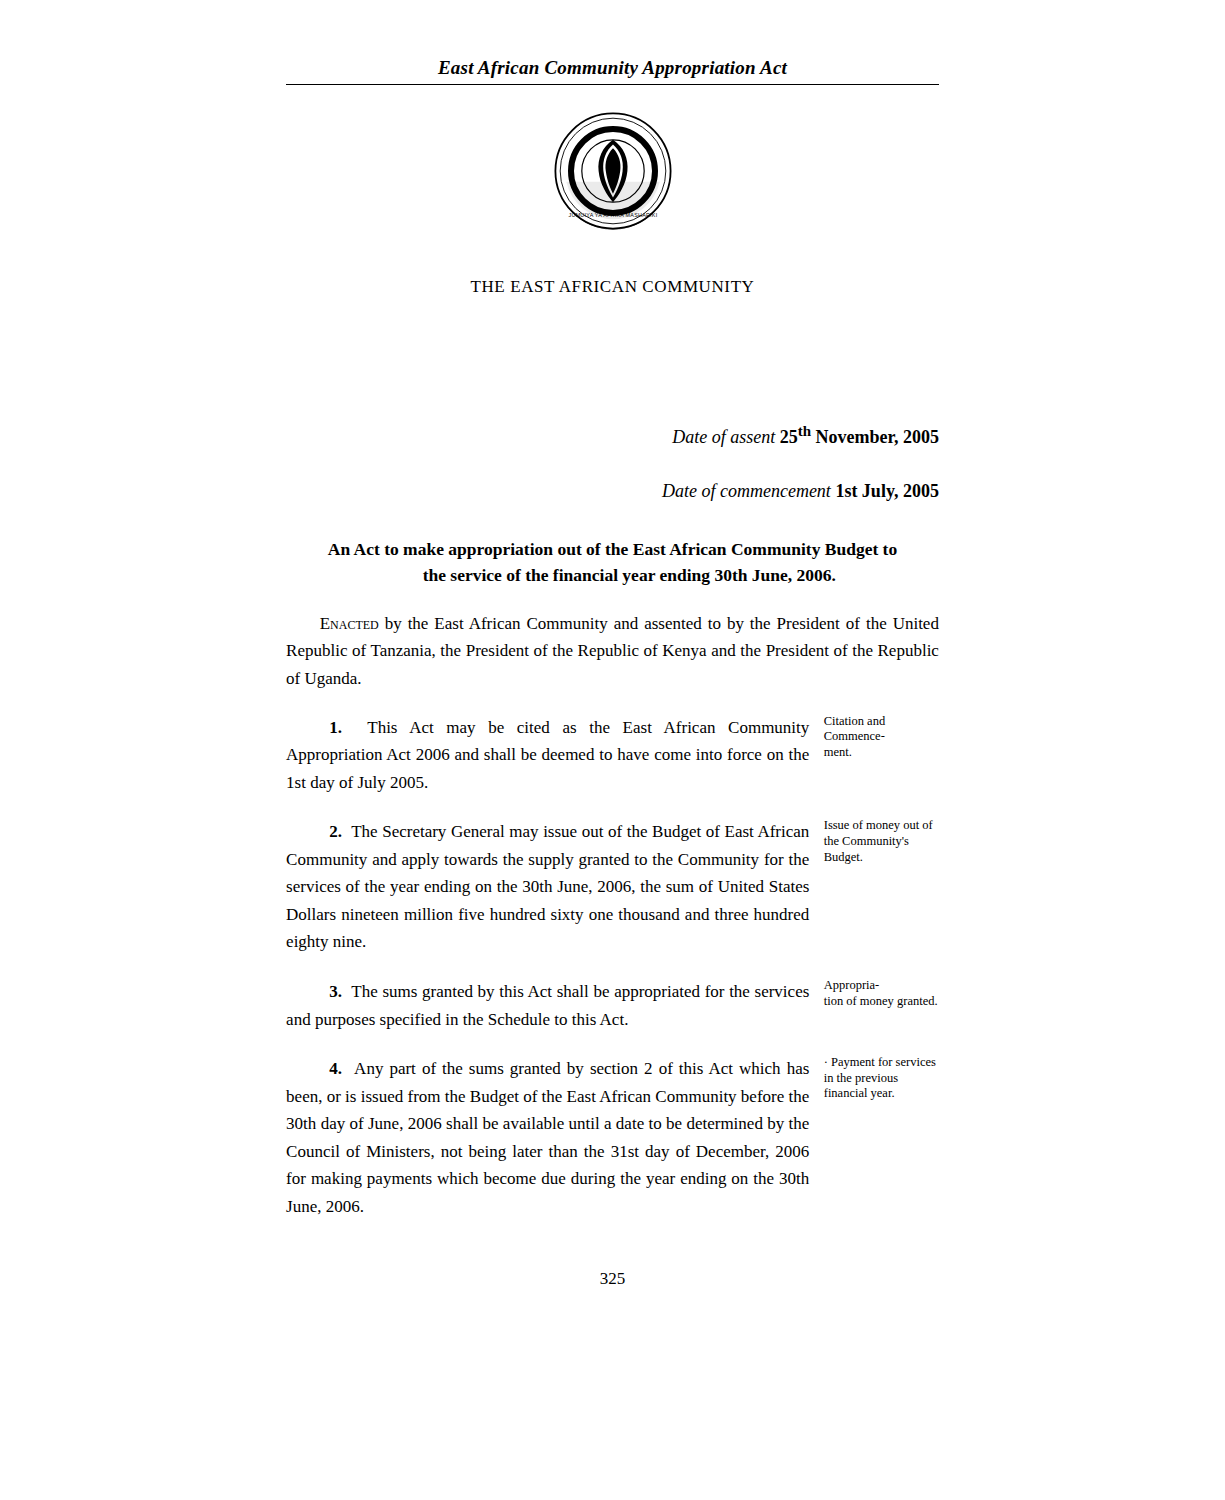East African Community Appropriation Act
JUMUIYA YA AFRIKA MASHARIKI
THE EAST AFRICAN COMMUNITY
Date of assent 25th November, 2005
Date of commencement 1st July, 2005
An Act to make appropriation out of the East African Community Budget to the service of the financial year ending 30th June, 2006.
Enacted by the East African Community and assented to by the President of the United Republic of Tanzania, the President of the Republic of Kenya and the President of the Republic of Uganda.
Citation and Commence-
ment.
1. This Act may be cited as the East African Community Appropriation Act 2006 and shall be deemed to have come into force on the 1st day of July 2005.
Issue of money out of the Community's Budget.
2. The Secretary General may issue out of the Budget of East African Community and apply towards the supply granted to the Community for the services of the year ending on the 30th June, 2006, the sum of United States Dollars nineteen million five hundred sixty one thousand and three hundred eighty nine.
Appropria-
tion of money granted.
3. The sums granted by this Act shall be appropriated for the services and purposes specified in the Schedule to this Act.
Payment for services in the previous financial year.
4. Any part of the sums granted by section 2 of this Act which has been, or is issued from the Budget of the East African Community before the 30th day of June, 2006 shall be available until a date to be determined by the Council of Ministers, not being later than the 31st day of December, 2006 for making payments which become due during the year ending on the 30th June, 2006.
325